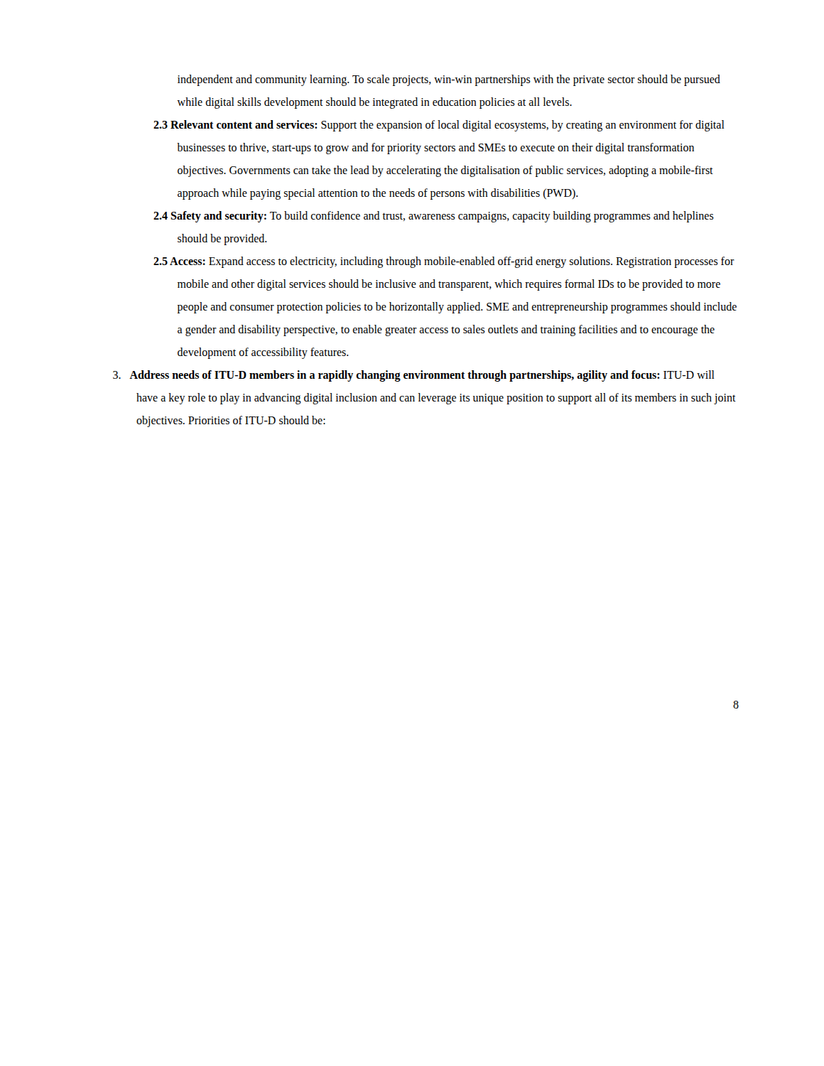independent and community learning. To scale projects, win-win partnerships with the private sector should be pursued while digital skills development should be integrated in education policies at all levels.
2.3 Relevant content and services: Support the expansion of local digital ecosystems, by creating an environment for digital businesses to thrive, start-ups to grow and for priority sectors and SMEs to execute on their digital transformation objectives. Governments can take the lead by accelerating the digitalisation of public services, adopting a mobile-first approach while paying special attention to the needs of persons with disabilities (PWD).
2.4 Safety and security: To build confidence and trust, awareness campaigns, capacity building programmes and helplines should be provided.
2.5 Access: Expand access to electricity, including through mobile-enabled off-grid energy solutions. Registration processes for mobile and other digital services should be inclusive and transparent, which requires formal IDs to be provided to more people and consumer protection policies to be horizontally applied. SME and entrepreneurship programmes should include a gender and disability perspective, to enable greater access to sales outlets and training facilities and to encourage the development of accessibility features.
3. Address needs of ITU-D members in a rapidly changing environment through partnerships, agility and focus: ITU-D will have a key role to play in advancing digital inclusion and can leverage its unique position to support all of its members in such joint objectives. Priorities of ITU-D should be:
8